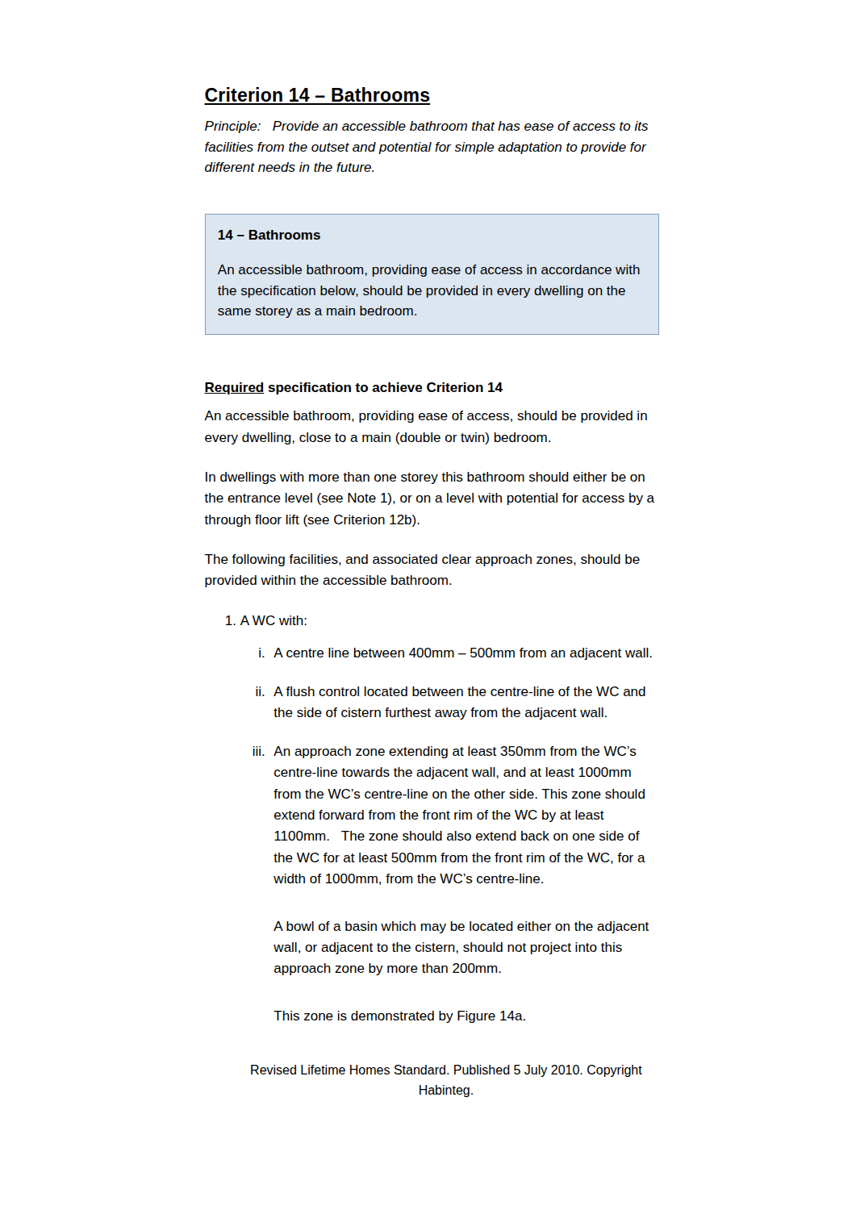Criterion 14 – Bathrooms
Principle: Provide an accessible bathroom that has ease of access to its facilities from the outset and potential for simple adaptation to provide for different needs in the future.
14 – Bathrooms
An accessible bathroom, providing ease of access in accordance with the specification below, should be provided in every dwelling on the same storey as a main bedroom.
Required specification to achieve Criterion 14
An accessible bathroom, providing ease of access, should be provided in every dwelling, close to a main (double or twin) bedroom.
In dwellings with more than one storey this bathroom should either be on the entrance level (see Note 1), or on a level with potential for access by a through floor lift (see Criterion 12b).
The following facilities, and associated clear approach zones, should be provided within the accessible bathroom.
A WC with:
A centre line between 400mm – 500mm from an adjacent wall.
A flush control located between the centre-line of the WC and the side of cistern furthest away from the adjacent wall.
An approach zone extending at least 350mm from the WC’s centre-line towards the adjacent wall, and at least 1000mm from the WC’s centre-line on the other side. This zone should extend forward from the front rim of the WC by at least 1100mm. The zone should also extend back on one side of the WC for at least 500mm from the front rim of the WC, for a width of 1000mm, from the WC’s centre-line.
A bowl of a basin which may be located either on the adjacent wall, or adjacent to the cistern, should not project into this approach zone by more than 200mm.
This zone is demonstrated by Figure 14a.
Revised Lifetime Homes Standard. Published 5 July 2010. Copyright Habinteg.